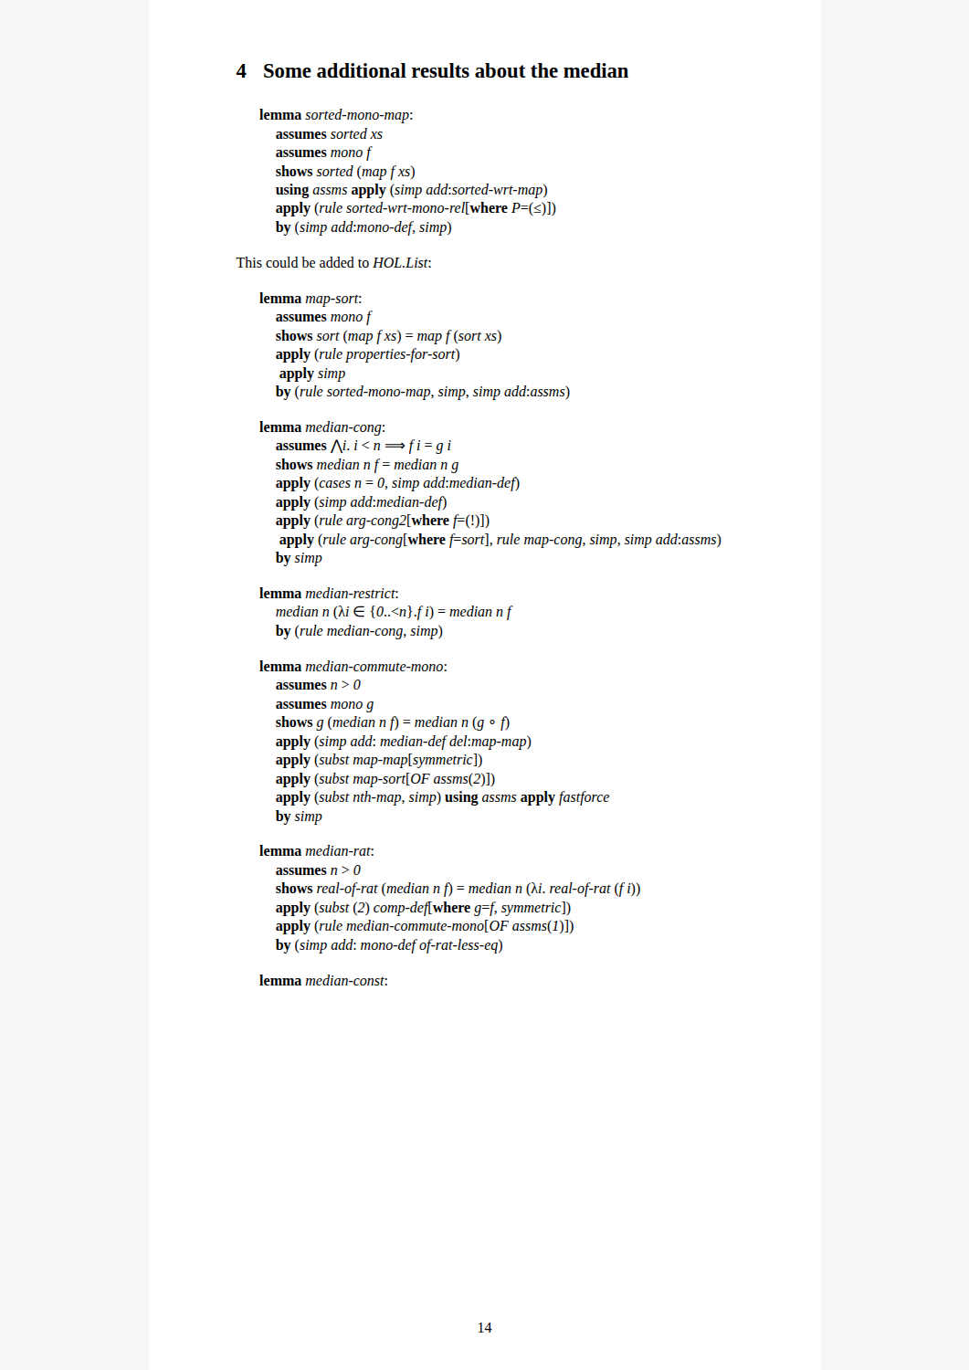4 Some additional results about the median
lemma sorted-mono-map:
assumes sorted xs
assumes mono f
shows sorted (map f xs)
using assms apply (simp add:sorted-wrt-map)
apply (rule sorted-wrt-mono-rel[where P=(≤)])
by (simp add:mono-def, simp)
This could be added to HOL.List:
lemma map-sort:
assumes mono f
shows sort (map f xs) = map f (sort xs)
apply (rule properties-for-sort)
apply simp
by (rule sorted-mono-map, simp, simp add:assms)
lemma median-cong:
assumes ⋀i. i < n ⟹ f i = g i
shows median n f = median n g
apply (cases n = 0, simp add:median-def)
apply (simp add:median-def)
apply (rule arg-cong2[where f=(!)])
apply (rule arg-cong[where f=sort], rule map-cong, simp, simp add:assms)
by simp
lemma median-restrict:
median n (λi ∈ {0..<n}.f i) = median n f
by (rule median-cong, simp)
lemma median-commute-mono:
assumes n > 0
assumes mono g
shows g (median n f) = median n (g ∘ f)
apply (simp add: median-def del:map-map)
apply (subst map-map[symmetric])
apply (subst map-sort[OF assms(2)])
apply (subst nth-map, simp) using assms apply fastforce
by simp
lemma median-rat:
assumes n > 0
shows real-of-rat (median n f) = median n (λi. real-of-rat (f i))
apply (subst (2) comp-def[where g=f, symmetric])
apply (rule median-commute-mono[OF assms(1)])
by (simp add: mono-def of-rat-less-eq)
lemma median-const:
14